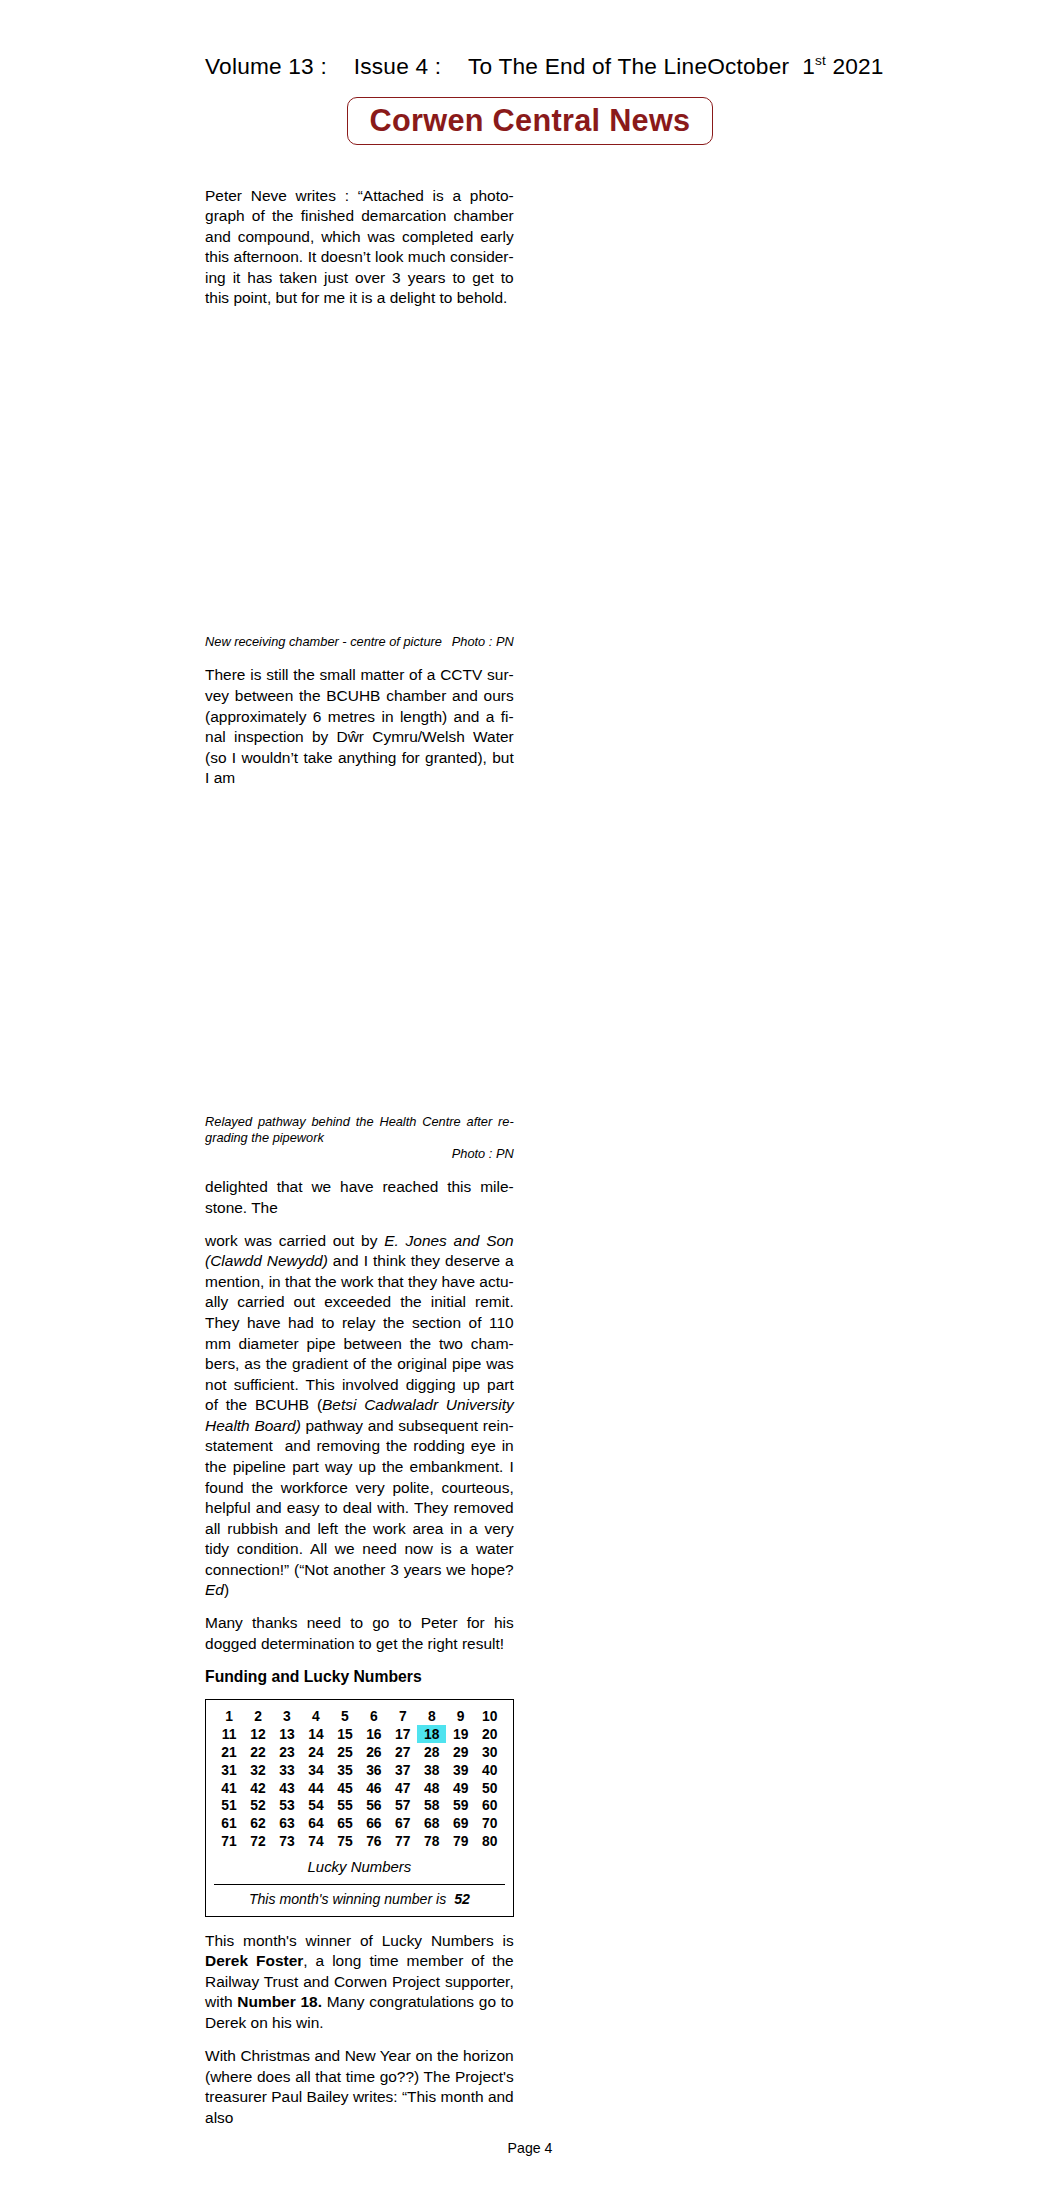Volume 13 : Issue 4 : To The End of The Line
October 1st 2021
Corwen Central News
Peter Neve writes : “Attached is a photograph of the finished demarcation chamber and compound, which was completed early this afternoon. It doesn’t look much considering it has taken just over 3 years to get to this point, but for me it is a delight to behold.
New receiving chamber - centre of picture Photo : PN
There is still the small matter of a CCTV survey between the BCUHB chamber and ours (approximately 6 metres in length) and a final inspection by Dŵr Cymru/Welsh Water (so I wouldn’t take anything for granted), but I am
Relayed pathway behind the Health Centre after regrading the pipework Photo : PN
delighted that we have reached this milestone. The
work was carried out by E. Jones and Son (Clawdd Newydd) and I think they deserve a mention, in that the work that they have actually carried out exceeded the initial remit. They have had to relay the section of 110 mm diameter pipe between the two chambers, as the gradient of the original pipe was not sufficient. This involved digging up part of the BCUHB (Betsi Cadwaladr University Health Board) pathway and subsequent reinstatement and removing the rodding eye in the pipeline part way up the embankment. I found the workforce very polite, courteous, helpful and easy to deal with. They removed all rubbish and left the work area in a very tidy condition. All we need now is a water connection!” (“Not another 3 years we hope? Ed)
Many thanks need to go to Peter for his dogged determination to get the right result!
Funding and Lucky Numbers
| 1 | 2 | 3 | 4 | 5 | 6 | 7 | 8 | 9 | 10 |
| 11 | 12 | 13 | 14 | 15 | 16 | 17 | 18 | 19 | 20 |
| 21 | 22 | 23 | 24 | 25 | 26 | 27 | 28 | 29 | 30 |
| 31 | 32 | 33 | 34 | 35 | 36 | 37 | 38 | 39 | 40 |
| 41 | 42 | 43 | 44 | 45 | 46 | 47 | 48 | 49 | 50 |
| 51 | 52 | 53 | 54 | 55 | 56 | 57 | 58 | 59 | 60 |
| 61 | 62 | 63 | 64 | 65 | 66 | 67 | 68 | 69 | 70 |
| 71 | 72 | 73 | 74 | 75 | 76 | 77 | 78 | 79 | 80 |
Lucky Numbers
This month's winning number is 52
This month's winner of Lucky Numbers is Derek Foster, a long time member of the Railway Trust and Corwen Project supporter, with Number 18. Many congratulations go to Derek on his win.
With Christmas and New Year on the horizon (where does all that time go??) The Project's treasurer Paul Bailey writes: “This month and also
Page 4